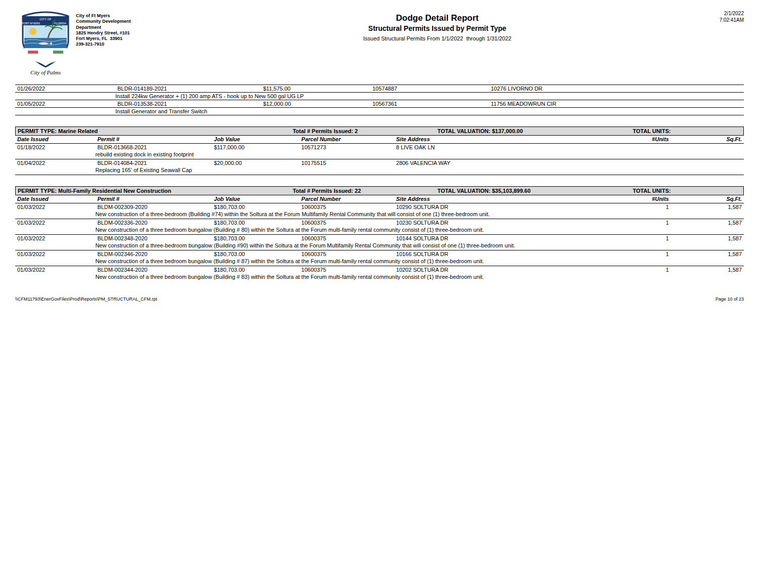CITY OF FORT MYERS FLORIDA
City of Palms
City of Ft Myers
Community Development
Department
1825 Hendry Street, #101
Fort Myers, FL 33901
239-321-7910
Dodge Detail Report
Structural Permits Issued by Permit Type
Issued Structural Permits From 1/1/2022 through 1/31/2022
2/1/2022
7:02:41AM
| 01/26/2022 | BLDR-014189-2021 | $11,575.00 | 10574887 | 10276 LIVORNO DR |
| | Install 224kw Generator + (1) 200 amp ATS - hook up to New 500 gal UG LP |
| 01/05/2022 | BLDR-013538-2021 | $12,000.00 | 10567361 | 11756 MEADOWRUN CIR |
| | Install Generator and Transfer Switch |
PERMIT TYPE: Marine Related
Total # Permits Issued: 2
TOTAL VALUATION: $137,000.00
TOTAL UNITS:
| Date Issued | Permit # | Job Value | Parcel Number | Site Address | #Units | Sq.Ft. |
| 01/18/2022 | BLDR-013668-2021 | $117,000.00 | 10571273 | 8 LIVE OAK LN | | |
| | rebuild existing dock in existing footprint |
| 01/04/2022 | BLDR-014084-2021 | $20,000.00 | 10175515 | 2806 VALENCIA WAY | | |
| | Replacing 165' of Existing Seawall Cap |
PERMIT TYPE: Multi-Family Residential New Construction
Total # Permits Issued: 22
TOTAL VALUATION: $35,103,899.60
TOTAL UNITS:
| Date Issued | Permit # | Job Value | Parcel Number | Site Address | #Units | Sq.Ft. |
| 01/03/2022 | BLDM-002309-2020 | $180,703.00 | 10600375 | 10290 SOLTURA DR | 1 | 1,587 |
| | New construction of a three-bedroom (Building #74) within the Soltura at the Forum Multifamily Rental Community that will consist of one (1) three-bedroom unit. |
| 01/03/2022 | BLDM-002336-2020 | $180,703.00 | 10600375 | 10230 SOLTURA DR | 1 | 1,587 |
| | New construction of a three bedroom bungalow (Building # 80) within the Soltura at the Forum multi-family rental community consist of (1) three-bedroom unit. |
| 01/03/2022 | BLDM-002348-2020 | $180,703.00 | 10600375 | 10144 SOLTURA DR | 1 | 1,587 |
| | New construction of a three-bedroom bungalow (Building #90) within the Soltura at the Forum Multifamily Rental Community that will consist of one (1) three-bedroom unit. |
| 01/03/2022 | BLDM-002346-2020 | $180,703.00 | 10600375 | 10166 SOLTURA DR | 1 | 1,587 |
| | New construction of a three bedroom bungalow (Building # 87) within the Soltura at the Forum multi-family rental community consist of (1) three-bedroom unit. |
| 01/03/2022 | BLDM-002344-2020 | $180,703.00 | 10600375 | 10202 SOLTURA DR | 1 | 1,587 |
| | New construction of a three bedroom bungalow (Building # 83) within the Soltura at the Forum multi-family rental community consist of (1) three-bedroom unit. |
\\CFM11793\EnerGovFiles\Prod\Reports\PM_STRUCTURAL_CFM.rpt
Page 10 of 23